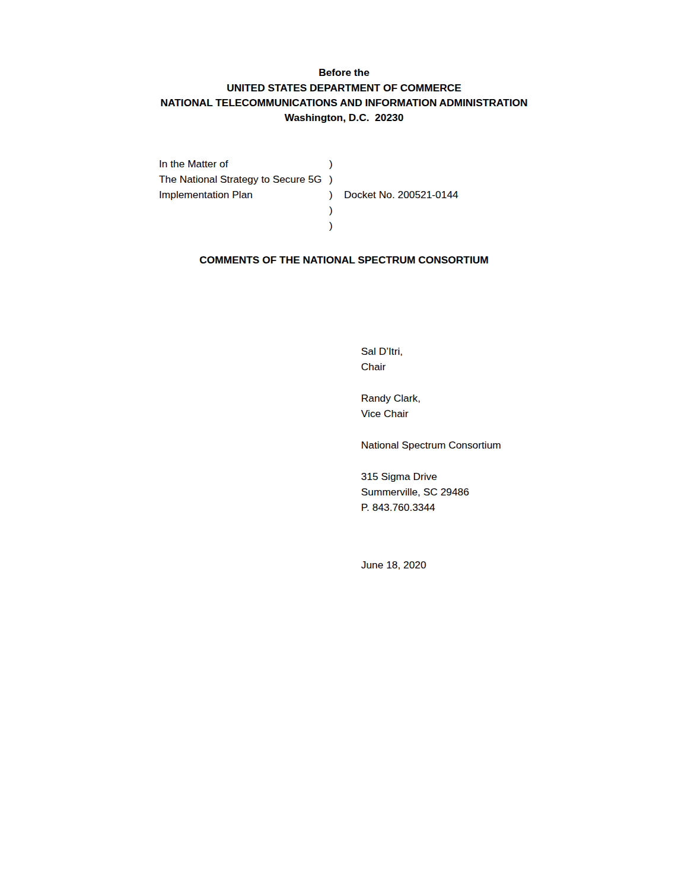Before the
UNITED STATES DEPARTMENT OF COMMERCE
NATIONAL TELECOMMUNICATIONS AND INFORMATION ADMINISTRATION
Washington, D.C. 20230
| In the Matter of | ) | |
| The National Strategy to Secure 5G | ) | |
| Implementation Plan | ) | Docket No. 200521-0144 |
| | ) | |
| | ) | |
COMMENTS OF THE NATIONAL SPECTRUM CONSORTIUM
Sal D’Itri,
Chair
Randy Clark,
Vice Chair
National Spectrum Consortium
315 Sigma Drive
Summerville, SC 29486
P. 843.760.3344
June 18, 2020